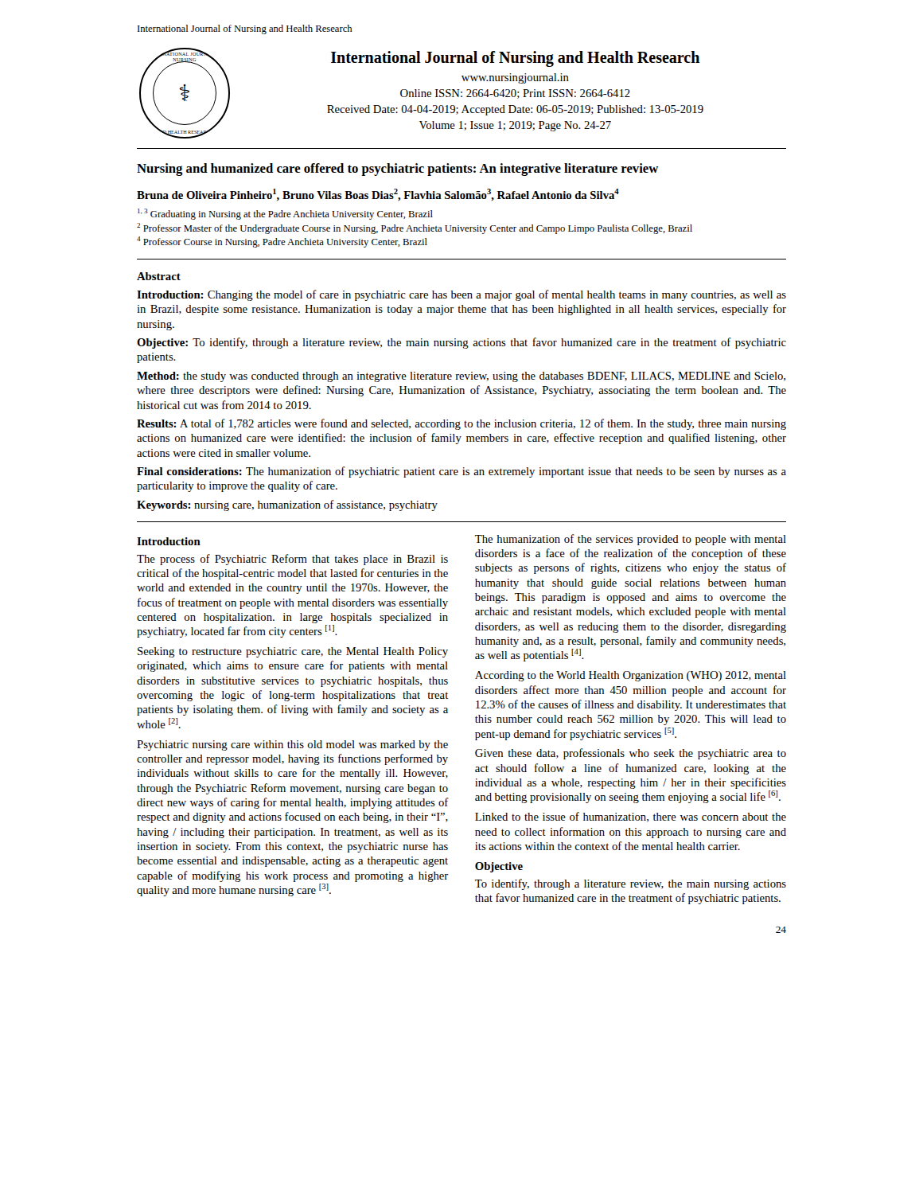International Journal of Nursing and Health Research
INTERNATIONAL JOURNAL OF NURSING
⚕
AND HEALTH RESEARCH
International Journal of Nursing and Health Research
www.nursingjournal.in
Online ISSN: 2664-6420; Print ISSN: 2664-6412
Received Date: 04-04-2019; Accepted Date: 06-05-2019; Published: 13-05-2019
Volume 1; Issue 1; 2019; Page No. 24-27
Nursing and humanized care offered to psychiatric patients: An integrative literature review
Bruna de Oliveira Pinheiro1, Bruno Vilas Boas Dias2, Flavhia Salomão3, Rafael Antonio da Silva4
1, 3 Graduating in Nursing at the Padre Anchieta University Center, Brazil
2 Professor Master of the Undergraduate Course in Nursing, Padre Anchieta University Center and Campo Limpo Paulista College, Brazil
4 Professor Course in Nursing, Padre Anchieta University Center, Brazil
Abstract
Introduction: Changing the model of care in psychiatric care has been a major goal of mental health teams in many countries, as well as in Brazil, despite some resistance. Humanization is today a major theme that has been highlighted in all health services, especially for nursing.
Objective: To identify, through a literature review, the main nursing actions that favor humanized care in the treatment of psychiatric patients.
Method: the study was conducted through an integrative literature review, using the databases BDENF, LILACS, MEDLINE and Scielo, where three descriptors were defined: Nursing Care, Humanization of Assistance, Psychiatry, associating the term boolean and. The historical cut was from 2014 to 2019.
Results: A total of 1,782 articles were found and selected, according to the inclusion criteria, 12 of them. In the study, three main nursing actions on humanized care were identified: the inclusion of family members in care, effective reception and qualified listening, other actions were cited in smaller volume.
Final considerations: The humanization of psychiatric patient care is an extremely important issue that needs to be seen by nurses as a particularity to improve the quality of care.
Keywords: nursing care, humanization of assistance, psychiatry
Introduction
The process of Psychiatric Reform that takes place in Brazil is critical of the hospital-centric model that lasted for centuries in the world and extended in the country until the 1970s. However, the focus of treatment on people with mental disorders was essentially centered on hospitalization. in large hospitals specialized in psychiatry, located far from city centers [1].
Seeking to restructure psychiatric care, the Mental Health Policy originated, which aims to ensure care for patients with mental disorders in substitutive services to psychiatric hospitals, thus overcoming the logic of long-term hospitalizations that treat patients by isolating them. of living with family and society as a whole [2].
Psychiatric nursing care within this old model was marked by the controller and repressor model, having its functions performed by individuals without skills to care for the mentally ill. However, through the Psychiatric Reform movement, nursing care began to direct new ways of caring for mental health, implying attitudes of respect and dignity and actions focused on each being, in their “I”, having / including their participation. In treatment, as well as its insertion in society. From this context, the psychiatric nurse has become essential and indispensable, acting as a therapeutic agent capable of modifying his work process and promoting a higher quality and more humane nursing care [3].
The humanization of the services provided to people with mental disorders is a face of the realization of the conception of these subjects as persons of rights, citizens who enjoy the status of humanity that should guide social relations between human beings. This paradigm is opposed and aims to overcome the archaic and resistant models, which excluded people with mental disorders, as well as reducing them to the disorder, disregarding humanity and, as a result, personal, family and community needs, as well as potentials [4].
According to the World Health Organization (WHO) 2012, mental disorders affect more than 450 million people and account for 12.3% of the causes of illness and disability. It underestimates that this number could reach 562 million by 2020. This will lead to pent-up demand for psychiatric services [5].
Given these data, professionals who seek the psychiatric area to act should follow a line of humanized care, looking at the individual as a whole, respecting him / her in their specificities and betting provisionally on seeing them enjoying a social life [6].
Linked to the issue of humanization, there was concern about the need to collect information on this approach to nursing care and its actions within the context of the mental health carrier.
Objective
To identify, through a literature review, the main nursing actions that favor humanized care in the treatment of psychiatric patients.
24